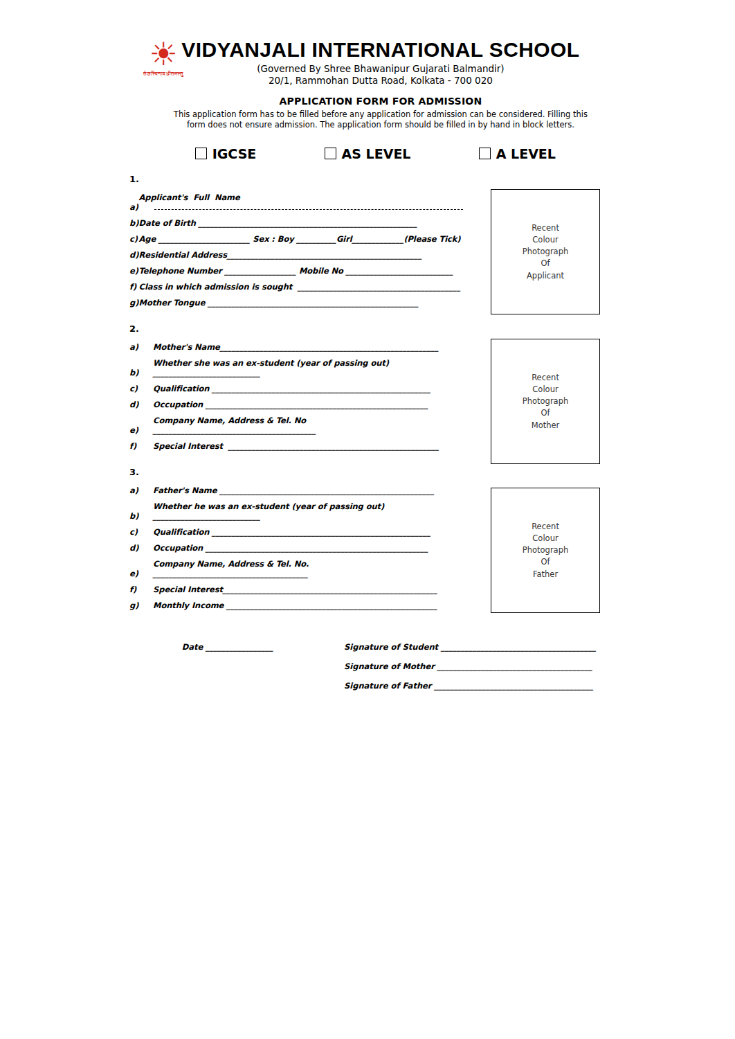☀
तेजस्विनावधीतमस्तु
VIDYANJALI INTERNATIONAL SCHOOL
(Governed By Shree Bhawanipur Gujarati Balmandir)
20/1, Rammohan Dutta Road, Kolkata - 700 020
APPLICATION FORM FOR ADMISSION
This application form has to be filled before any application for admission can be considered. Filling this form does not ensure admission. The application form should be filled in by hand in block letters.
IGCSE
AS LEVEL
A LEVEL
1.
Recent
Colour
Photograph
Of
Applicant
| a) | Applicant's Full Name |
| b) | Date of Birth _______________________________________________________ |
| c) | Age _______________________ Sex : Boy __________ Girl _____________ (Please Tick) |
| d) | Residential Address _________________________________________________ |
| e) | Telephone Number __________________ Mobile No ___________________________ |
| f) | Class in which admission is sought _________________________________________ |
| g) | Mother Tongue _____________________________________________________ |
2.
Recent
Colour
Photograph
Of
Mother
| a) | Mother's Name _______________________________________________________ |
| b) | Whether she was an ex-student (year of passing out) ___________________________ |
| c) | Qualification _______________________________________________________ |
| d) | Occupation ________________________________________________________ |
| e) | Company Name, Address & Tel. No _________________________________________ |
| f) | Special Interest _____________________________________________________ |
3.
Recent
Colour
Photograph
Of
Father
| a) | Father's Name ______________________________________________________ |
| b) | Whether he was an ex-student (year of passing out) ___________________________ |
| c) | Qualification _______________________________________________________ |
| d) | Occupation ________________________________________________________ |
| e) | Company Name, Address & Tel. No. _______________________________________ |
| f) | Special Interest ______________________________________________________ |
| g) | Monthly Income _____________________________________________________ |
| Date _________________ | Signature of Student _______________________________________ |
| | Signature of Mother _______________________________________ |
| | Signature of Father ________________________________________ |